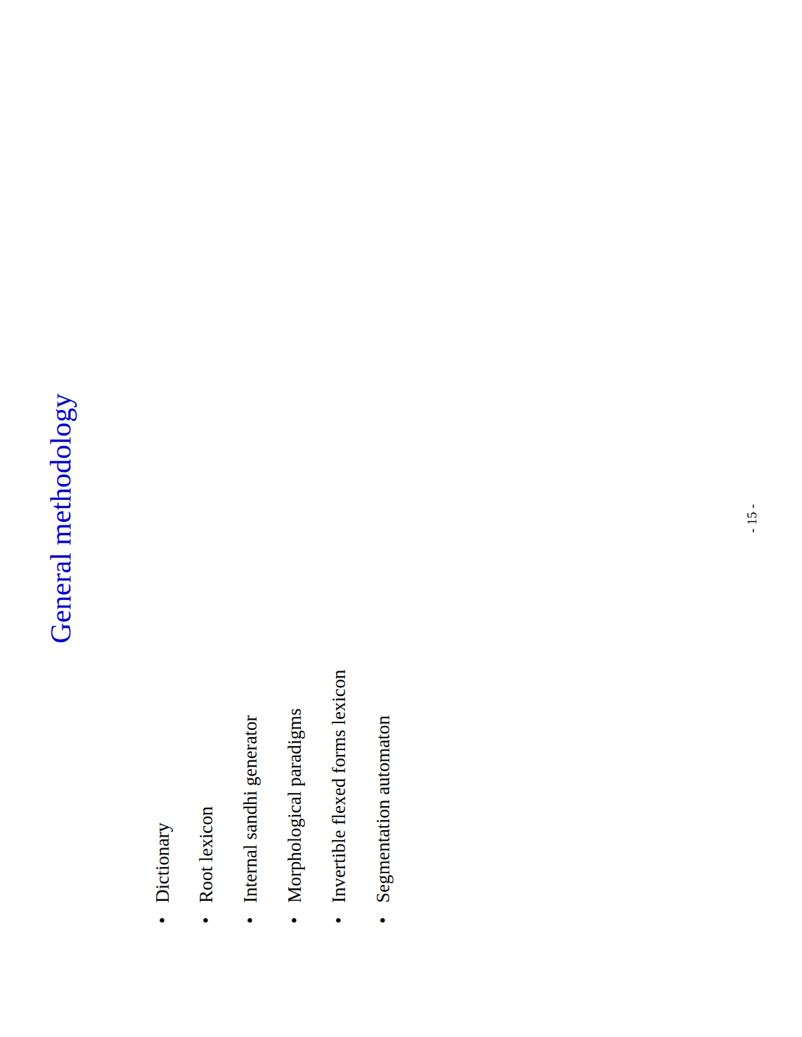General methodology
Dictionary
Root lexicon
Internal sandhi generator
Morphological paradigms
Invertible flexed forms lexicon
Segmentation automaton
- 15 -